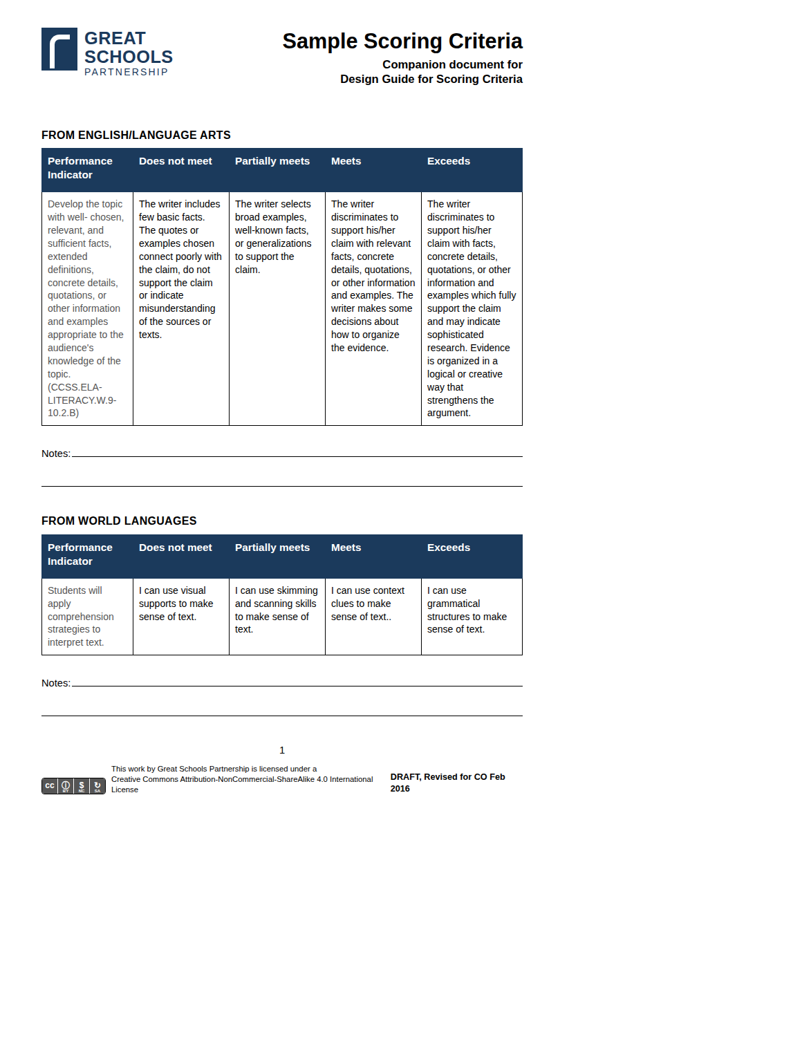GREAT SCHOOLS PARTNERSHIP
Sample Scoring Criteria
Companion document for
Design Guide for Scoring Criteria
FROM ENGLISH/LANGUAGE ARTS
| Performance Indicator | Does not meet | Partially meets | Meets | Exceeds |
| --- | --- | --- | --- | --- |
| Develop the topic with well- chosen, relevant, and sufficient facts, extended definitions, concrete details, quotations, or other information and examples appropriate to the audience's knowledge of the topic. (CCSS.ELA-LITERACY.W.9-10.2.B) | The writer includes few basic facts. The quotes or examples chosen connect poorly with the claim, do not support the claim or indicate misunderstanding of the sources or texts. | The writer selects broad examples, well-known facts, or generalizations to support the claim. | The writer discriminates to support his/her claim with relevant facts, concrete details, quotations, or other information and examples. The writer makes some decisions about how to organize the evidence. | The writer discriminates to support his/her claim with facts, concrete details, quotations, or other information and examples which fully support the claim and may indicate sophisticated research. Evidence is organized in a logical or creative way that strengthens the argument. |
Notes:
FROM WORLD LANGUAGES
| Performance Indicator | Does not meet | Partially meets | Meets | Exceeds |
| --- | --- | --- | --- | --- |
| Students will apply comprehension strategies to interpret text. | I can use visual supports to make sense of text. | I can use skimming and scanning skills to make sense of text. | I can use context clues to make sense of text.. | I can use grammatical structures to make sense of text. |
Notes:
1
cc
ⓘBY
$NC
↻SA
This work by Great Schools Partnership is licensed under a
Creative Commons Attribution-NonCommercial-ShareAlike 4.0 International License
DRAFT, Revised for CO Feb 2016